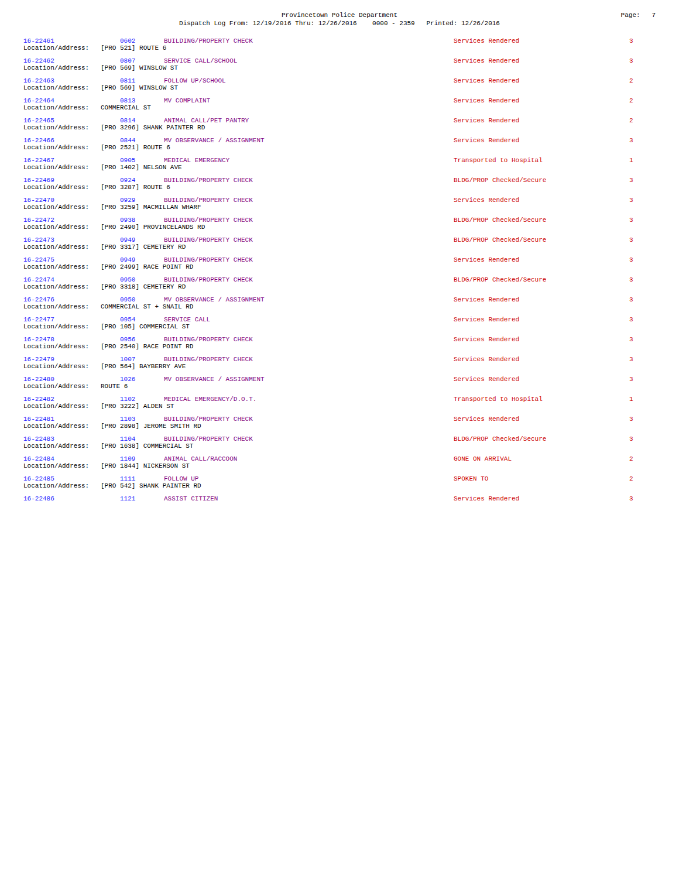Provincetown Police DepartmentPage: 7
Dispatch Log From: 12/19/2016 Thru: 12/26/2016 0000 - 2359 Printed: 12/26/2016
| 16-22461 | 0602 | BUILDING/PROPERTY CHECK | Services Rendered | 3 |
| Location/Address: [PRO 521] ROUTE 6 |
| 16-22462 | 0807 | SERVICE CALL/SCHOOL | Services Rendered | 3 |
| Location/Address: [PRO 569] WINSLOW ST |
| 16-22463 | 0811 | FOLLOW UP/SCHOOL | Services Rendered | 2 |
| Location/Address: [PRO 569] WINSLOW ST |
| 16-22464 | 0813 | MV COMPLAINT | Services Rendered | 2 |
| Location/Address: COMMERCIAL ST |
| 16-22465 | 0814 | ANIMAL CALL/PET PANTRY | Services Rendered | 2 |
| Location/Address: [PRO 3296] SHANK PAINTER RD |
| 16-22466 | 0844 | MV OBSERVANCE / ASSIGNMENT | Services Rendered | 3 |
| Location/Address: [PRO 2521] ROUTE 6 |
| 16-22467 | 0905 | MEDICAL EMERGENCY | Transported to Hospital | 1 |
| Location/Address: [PRO 1402] NELSON AVE |
| 16-22469 | 0924 | BUILDING/PROPERTY CHECK | BLDG/PROP Checked/Secure | 3 |
| Location/Address: [PRO 3287] ROUTE 6 |
| 16-22470 | 0929 | BUILDING/PROPERTY CHECK | Services Rendered | 3 |
| Location/Address: [PRO 3259] MACMILLAN WHARF |
| 16-22472 | 0938 | BUILDING/PROPERTY CHECK | BLDG/PROP Checked/Secure | 3 |
| Location/Address: [PRO 2490] PROVINCELANDS RD |
| 16-22473 | 0949 | BUILDING/PROPERTY CHECK | BLDG/PROP Checked/Secure | 3 |
| Location/Address: [PRO 3317] CEMETERY RD |
| 16-22475 | 0949 | BUILDING/PROPERTY CHECK | Services Rendered | 3 |
| Location/Address: [PRO 2499] RACE POINT RD |
| 16-22474 | 0950 | BUILDING/PROPERTY CHECK | BLDG/PROP Checked/Secure | 3 |
| Location/Address: [PRO 3318] CEMETERY RD |
| 16-22476 | 0950 | MV OBSERVANCE / ASSIGNMENT | Services Rendered | 3 |
| Location/Address: COMMERCIAL ST + SNAIL RD |
| 16-22477 | 0954 | SERVICE CALL | Services Rendered | 3 |
| Location/Address: [PRO 105] COMMERCIAL ST |
| 16-22478 | 0956 | BUILDING/PROPERTY CHECK | Services Rendered | 3 |
| Location/Address: [PRO 2540] RACE POINT RD |
| 16-22479 | 1007 | BUILDING/PROPERTY CHECK | Services Rendered | 3 |
| Location/Address: [PRO 564] BAYBERRY AVE |
| 16-22480 | 1026 | MV OBSERVANCE / ASSIGNMENT | Services Rendered | 3 |
| Location/Address: ROUTE 6 |
| 16-22482 | 1102 | MEDICAL EMERGENCY/D.O.T. | Transported to Hospital | 1 |
| Location/Address: [PRO 3222] ALDEN ST |
| 16-22481 | 1103 | BUILDING/PROPERTY CHECK | Services Rendered | 3 |
| Location/Address: [PRO 2898] JEROME SMITH RD |
| 16-22483 | 1104 | BUILDING/PROPERTY CHECK | BLDG/PROP Checked/Secure | 3 |
| Location/Address: [PRO 1638] COMMERCIAL ST |
| 16-22484 | 1109 | ANIMAL CALL/RACCOON | GONE ON ARRIVAL | 2 |
| Location/Address: [PRO 1844] NICKERSON ST |
| 16-22485 | 1111 | FOLLOW UP | SPOKEN TO | 2 |
| Location/Address: [PRO 542] SHANK PAINTER RD |
| 16-22486 | 1121 | ASSIST CITIZEN | Services Rendered | 3 |